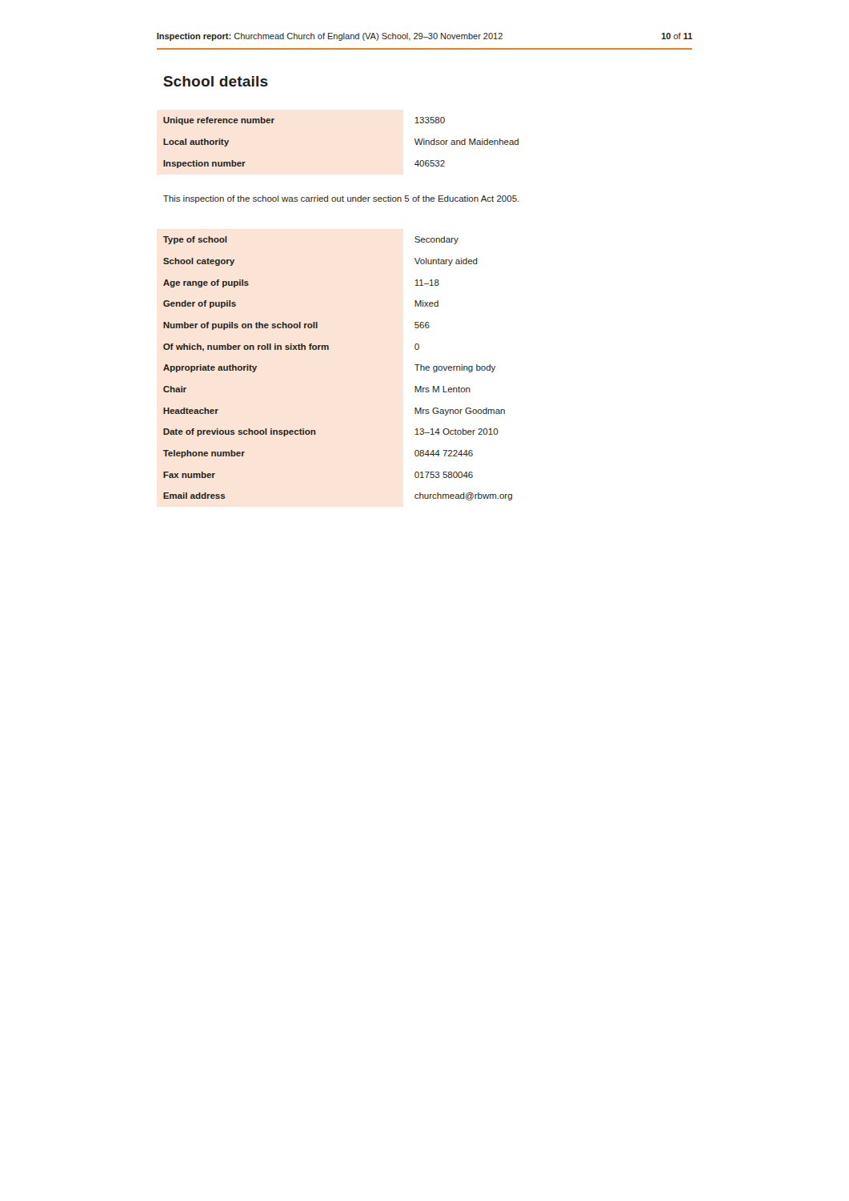Inspection report: Churchmead Church of England (VA) School, 29–30 November 2012
10 of 11
School details
| Unique reference number | 133580 |
| Local authority | Windsor and Maidenhead |
| Inspection number | 406532 |
This inspection of the school was carried out under section 5 of the Education Act 2005.
| Type of school | Secondary |
| School category | Voluntary aided |
| Age range of pupils | 11–18 |
| Gender of pupils | Mixed |
| Number of pupils on the school roll | 566 |
| Of which, number on roll in sixth form | 0 |
| Appropriate authority | The governing body |
| Chair | Mrs M Lenton |
| Headteacher | Mrs Gaynor Goodman |
| Date of previous school inspection | 13–14 October 2010 |
| Telephone number | 08444 722446 |
| Fax number | 01753 580046 |
| Email address | churchmead@rbwm.org |